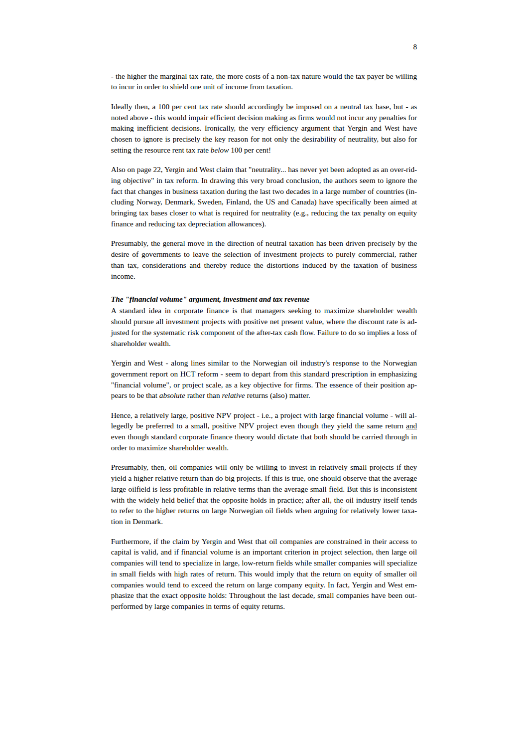8
- the higher the marginal tax rate, the more costs of a non-tax nature would the tax payer be willing to incur in order to shield one unit of income from taxation.
Ideally then, a 100 per cent tax rate should accordingly be imposed on a neutral tax base, but - as noted above - this would impair efficient decision making as firms would not incur any penalties for making inefficient decisions. Ironically, the very efficiency argument that Yergin and West have chosen to ignore is precisely the key reason for not only the desirability of neutrality, but also for setting the resource rent tax rate below 100 per cent!
Also on page 22, Yergin and West claim that "neutrality... has never yet been adopted as an over-riding objective" in tax reform. In drawing this very broad conclusion, the authors seem to ignore the fact that changes in business taxation during the last two decades in a large number of countries (including Norway, Denmark, Sweden, Finland, the US and Canada) have specifically been aimed at bringing tax bases closer to what is required for neutrality (e.g., reducing the tax penalty on equity finance and reducing tax depreciation allowances).
Presumably, the general move in the direction of neutral taxation has been driven precisely by the desire of governments to leave the selection of investment projects to purely commercial, rather than tax, considerations and thereby reduce the distortions induced by the taxation of business income.
The "financial volume" argument, investment and tax revenue
A standard idea in corporate finance is that managers seeking to maximize shareholder wealth should pursue all investment projects with positive net present value, where the discount rate is adjusted for the systematic risk component of the after-tax cash flow. Failure to do so implies a loss of shareholder wealth.
Yergin and West - along lines similar to the Norwegian oil industry's response to the Norwegian government report on HCT reform - seem to depart from this standard prescription in emphasizing "financial volume", or project scale, as a key objective for firms. The essence of their position appears to be that absolute rather than relative returns (also) matter.
Hence, a relatively large, positive NPV project - i.e., a project with large financial volume - will allegedly be preferred to a small, positive NPV project even though they yield the same return and even though standard corporate finance theory would dictate that both should be carried through in order to maximize shareholder wealth.
Presumably, then, oil companies will only be willing to invest in relatively small projects if they yield a higher relative return than do big projects. If this is true, one should observe that the average large oilfield is less profitable in relative terms than the average small field. But this is inconsistent with the widely held belief that the opposite holds in practice; after all, the oil industry itself tends to refer to the higher returns on large Norwegian oil fields when arguing for relatively lower taxation in Denmark.
Furthermore, if the claim by Yergin and West that oil companies are constrained in their access to capital is valid, and if financial volume is an important criterion in project selection, then large oil companies will tend to specialize in large, low-return fields while smaller companies will specialize in small fields with high rates of return. This would imply that the return on equity of smaller oil companies would tend to exceed the return on large company equity. In fact, Yergin and West emphasize that the exact opposite holds: Throughout the last decade, small companies have been outperformed by large companies in terms of equity returns.